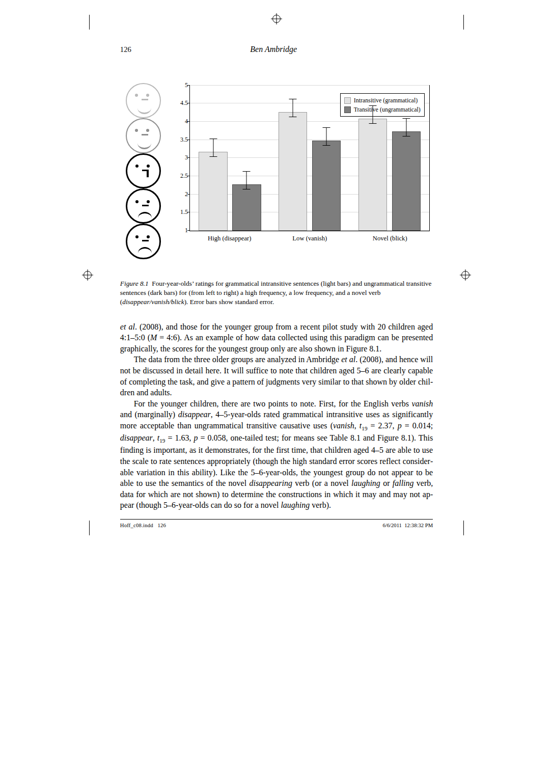126
Ben Ambridge
5
4.5
4
3.5
3
2.5
2
1.5
1
Intransitive (grammatical)
Transitive (ungrammatical)
High (disappear) Low (vanish) Novel (blick)
Figure 8.1 Four-year-olds’ ratings for grammatical intransitive sentences (light bars) and ungrammatical transitive sentences (dark bars) for (from left to right) a high frequency, a low frequency, and a novel verb (disappear/vanish/blick). Error bars show standard error.
et al. (2008), and those for the younger group from a recent pilot study with 20 children aged 4:1–5:0 (M = 4:6). As an example of how data collected using this paradigm can be presented graphically, the scores for the youngest group only are also shown in Figure 8.1.
The data from the three older groups are analyzed in Ambridge et al. (2008), and hence will not be discussed in detail here. It will suffice to note that children aged 5–6 are clearly capable of completing the task, and give a pattern of judgments very similar to that shown by older children and adults.
For the younger children, there are two points to note. First, for the English verbs vanish and (marginally) disappear, 4–5-year-olds rated grammatical intransitive uses as significantly more acceptable than ungrammatical transitive causative uses (vanish, t19 = 2.37, p = 0.014; disappear, t19 = 1.63, p = 0.058, one-tailed test; for means see Table 8.1 and Figure 8.1). This finding is important, as it demonstrates, for the first time, that children aged 4–5 are able to use the scale to rate sentences appropriately (though the high standard error scores reflect considerable variation in this ability). Like the 5–6-year-olds, the youngest group do not appear to be able to use the semantics of the novel disappearing verb (or a novel laughing or falling verb, data for which are not shown) to determine the constructions in which it may and may not appear (though 5–6-year-olds can do so for a novel laughing verb).
Hoff_c08.indd 126
6/6/2011 12:38:32 PM